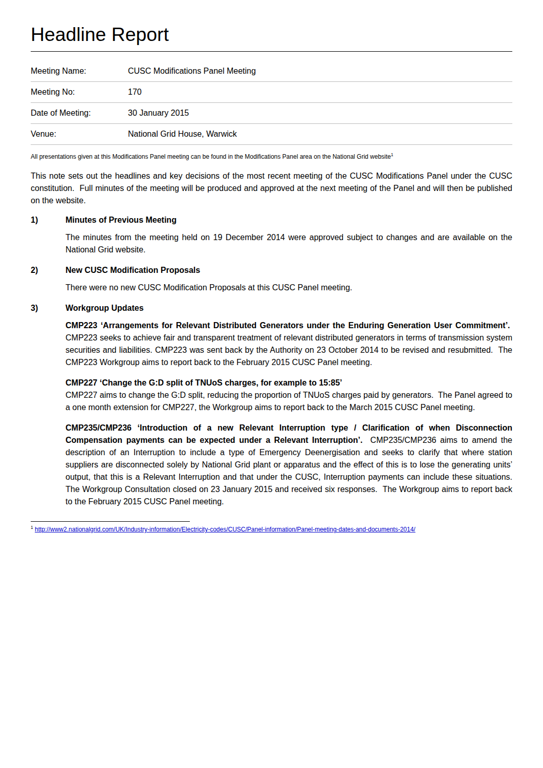Headline Report
| Meeting Name: | CUSC Modifications Panel Meeting |
| Meeting No: | 170 |
| Date of Meeting: | 30 January 2015 |
| Venue: | National Grid House, Warwick |
All presentations given at this Modifications Panel meeting can be found in the Modifications Panel area on the National Grid website1
This note sets out the headlines and key decisions of the most recent meeting of the CUSC Modifications Panel under the CUSC constitution. Full minutes of the meeting will be produced and approved at the next meeting of the Panel and will then be published on the website.
1) Minutes of Previous Meeting
The minutes from the meeting held on 19 December 2014 were approved subject to changes and are available on the National Grid website.
2) New CUSC Modification Proposals
There were no new CUSC Modification Proposals at this CUSC Panel meeting.
3) Workgroup Updates
CMP223 ‘Arrangements for Relevant Distributed Generators under the Enduring Generation User Commitment’. CMP223 seeks to achieve fair and transparent treatment of relevant distributed generators in terms of transmission system securities and liabilities. CMP223 was sent back by the Authority on 23 October 2014 to be revised and resubmitted. The CMP223 Workgroup aims to report back to the February 2015 CUSC Panel meeting.
CMP227 ‘Change the G:D split of TNUoS charges, for example to 15:85’
CMP227 aims to change the G:D split, reducing the proportion of TNUoS charges paid by generators. The Panel agreed to a one month extension for CMP227, the Workgroup aims to report back to the March 2015 CUSC Panel meeting.
CMP235/CMP236 ‘Introduction of a new Relevant Interruption type / Clarification of when Disconnection Compensation payments can be expected under a Relevant Interruption’. CMP235/CMP236 aims to amend the description of an Interruption to include a type of Emergency Deenergisation and seeks to clarify that where station suppliers are disconnected solely by National Grid plant or apparatus and the effect of this is to lose the generating units’ output, that this is a Relevant Interruption and that under the CUSC, Interruption payments can include these situations. The Workgroup Consultation closed on 23 January 2015 and received six responses. The Workgroup aims to report back to the February 2015 CUSC Panel meeting.
1 http://www2.nationalgrid.com/UK/Industry-information/Electricity-codes/CUSC/Panel-information/Panel-meeting-dates-and-documents-2014/